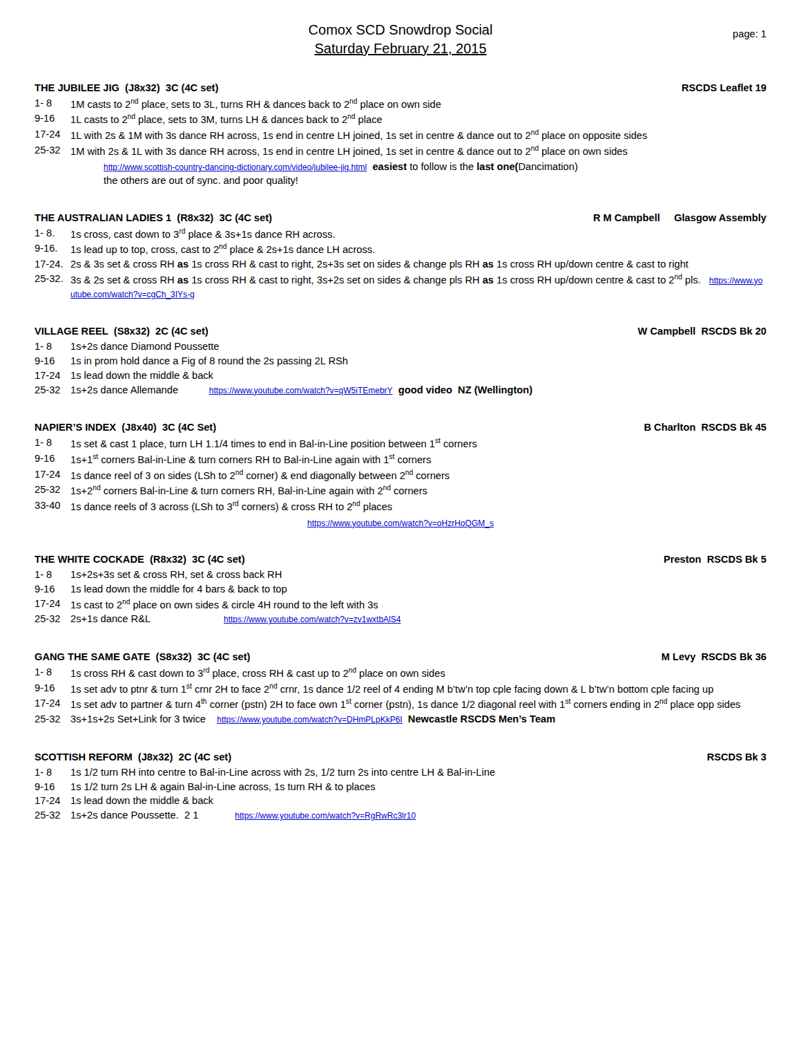page: 1
Comox SCD Snowdrop Social
Saturday February 21, 2015
THE JUBILEE JIG (J8x32) 3C (4C set) RSCDS Leaflet 19
| 1- 8 | 1M casts to 2 nd place, sets to 3L, turns RH & dances back to 2 nd place on own side |
| 9-16 | 1L casts to 2 nd place, sets to 3M, turns LH & dances back to 2 nd place |
| 17-24 | 1L with 2s & 1M with 3s dance RH across, 1s end in centre LH joined, 1s set in centre & dance out to 2 nd place on opposite sides |
| 25-32 | 1M with 2s & 1L with 3s dance RH across, 1s end in centre LH joined, 1s set in centre & dance out to 2 nd place on own sides |
http://www.scottish-country-dancing-dictionary.com/video/jubilee-jig.html easiest to follow is the last one(Dancimation)
the others are out of sync. and poor quality!
THE AUSTRALIAN LADIES 1 (R8x32) 3C (4C set) R M Campbell Glasgow Assembly
| 1- 8. | 1s cross, cast down to 3 rd place & 3s+1s dance RH across. |
| 9-16. | 1s lead up to top, cross, cast to 2 nd place & 2s+1s dance LH across. |
| 17-24. | 2s & 3s set & cross RH as 1s cross RH & cast to right, 2s+3s set on sides & change pls RH as 1s cross RH up/down centre & cast to right |
| 25-32. | 3s & 2s set & cross RH as 1s cross RH & cast to right, 3s+2s set on sides & change pls RH as 1s cross RH up/down centre & cast to 2 nd pls. https://www.youtube.com/watch?v=cgCh_3IYs-g |
VILLAGE REEL (S8x32) 2C (4C set) W Campbell RSCDS Bk 20
| 1- 8 | 1s+2s dance Diamond Poussette |
| 9-16 | 1s in prom hold dance a Fig of 8 round the 2s passing 2L RSh |
| 17-24 | 1s lead down the middle & back |
| 25-32 | 1s+2s dance Allemande https://www.youtube.com/watch?v=qW5iTEmebrY good video NZ (Wellington) |
NAPIER’S INDEX (J8x40) 3C (4C Set) B Charlton RSCDS Bk 45
| 1- 8 | 1s set & cast 1 place, turn LH 1.1/4 times to end in Bal-in-Line position between 1 st corners |
| 9-16 | 1s+1 st corners Bal-in-Line & turn corners RH to Bal-in-Line again with 1 st corners |
| 17-24 | 1s dance reel of 3 on sides (LSh to 2 nd corner) & end diagonally between 2 nd corners |
| 25-32 | 1s+2 nd corners Bal-in-Line & turn corners RH, Bal-in-Line again with 2 nd corners |
| 33-40 | 1s dance reels of 3 across (LSh to 3 rd corners) & cross RH to 2 nd places |
https://www.youtube.com/watch?v=oHzrHoQGM_s
THE WHITE COCKADE (R8x32) 3C (4C set) Preston RSCDS Bk 5
| 1- 8 | 1s+2s+3s set & cross RH, set & cross back RH |
| 9-16 | 1s lead down the middle for 4 bars & back to top |
| 17-24 | 1s cast to 2 nd place on own sides & circle 4H round to the left with 3s |
| 25-32 | 2s+1s dance R&L https://www.youtube.com/watch?v=zv1wxtbAlS4 |
GANG THE SAME GATE (S8x32) 3C (4C set) M Levy RSCDS Bk 36
| 1- 8 | 1s cross RH & cast down to 3 rd place, cross RH & cast up to 2 nd place on own sides |
| 9-16 | 1s set adv to ptnr & turn 1 st crnr 2H to face 2 nd crnr, 1s dance 1/2 reel of 4 ending M b’tw’n top cple facing down & L b’tw’n bottom cple facing up |
| 17-24 | 1s set adv to partner & turn 4 th corner (pstn) 2H to face own 1 st corner (pstn), 1s dance 1/2 diagonal reel with 1 st corners ending in 2 nd place opp sides |
| 25-32 | 3s+1s+2s Set+Link for 3 twice https://www.youtube.com/watch?v=DHmPLpKkP6I Newcastle RSCDS Men’s Team |
SCOTTISH REFORM (J8x32) 2C (4C set) RSCDS Bk 3
| 1- 8 | 1s 1/2 turn RH into centre to Bal-in-Line across with 2s, 1/2 turn 2s into centre LH & Bal-in-Line |
| 9-16 | 1s 1/2 turn 2s LH & again Bal-in-Line across, 1s turn RH & to places |
| 17-24 | 1s lead down the middle & back |
| 25-32 | 1s+2s dance Poussette. 2 1 https://www.youtube.com/watch?v=RgRwRc3lr10 |